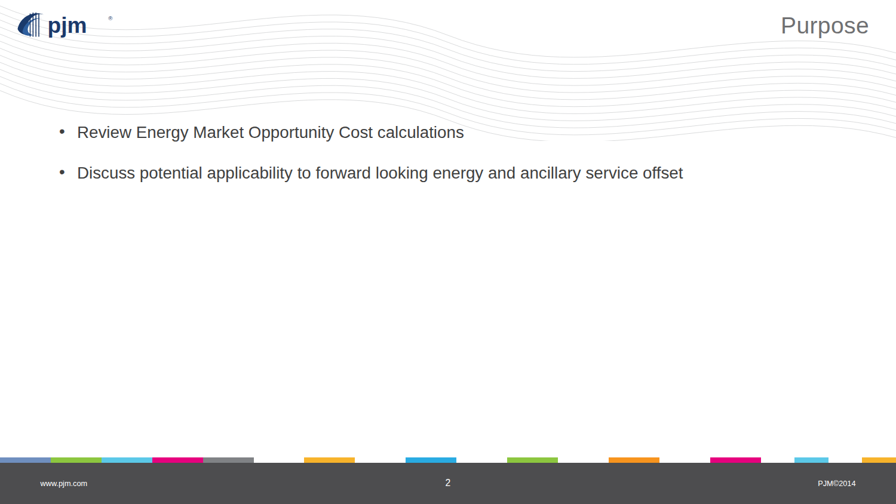pjm ®
Purpose
Review Energy Market Opportunity Cost calculations
Discuss potential applicability to forward looking energy and ancillary service offset
www.pjm.com
2
PJM©2014